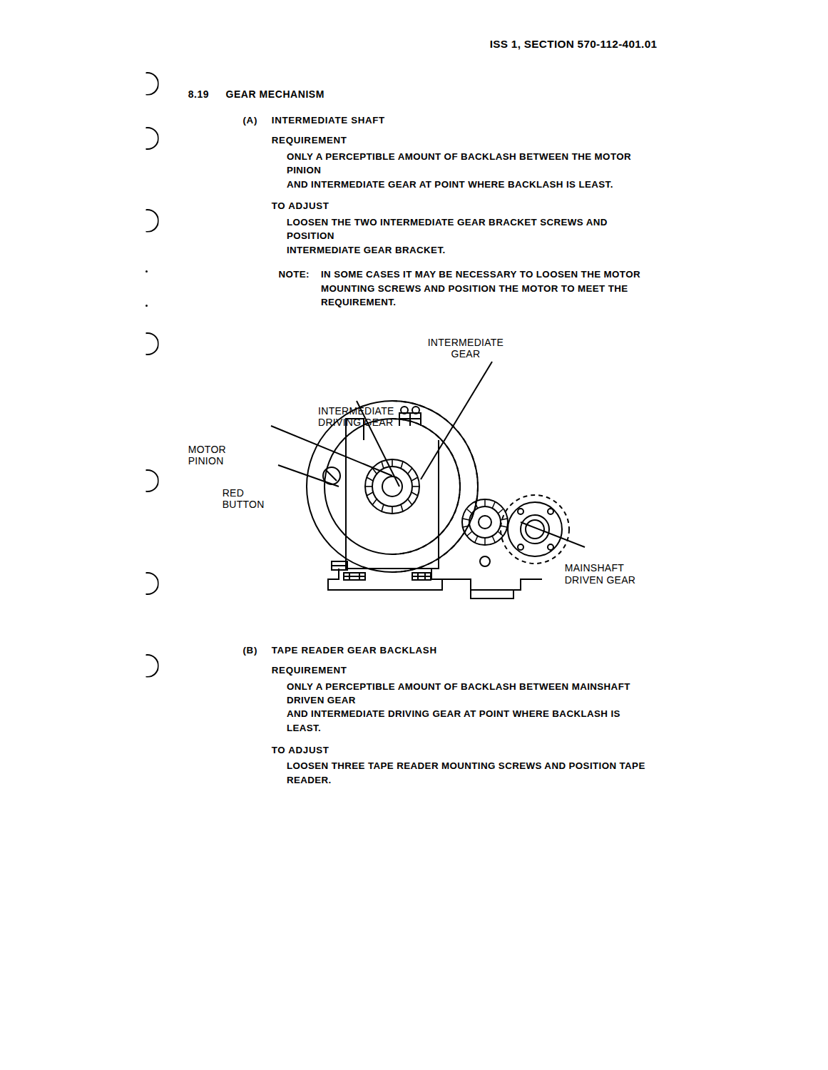ISS 1, SECTION 570-112-401.01
8.19 GEAR MECHANISM
(A) INTERMEDIATE SHAFT
REQUIREMENT
ONLY A PERCEPTIBLE AMOUNT OF BACKLASH BETWEEN THE MOTOR PINION
AND INTERMEDIATE GEAR AT POINT WHERE BACKLASH IS LEAST.
TO ADJUST
LOOSEN THE TWO INTERMEDIATE GEAR BRACKET SCREWS AND POSITION
INTERMEDIATE GEAR BRACKET.
NOTE:
IN SOME CASES IT MAY BE NECESSARY TO LOOSEN THE MOTOR
MOUNTING SCREWS AND POSITION THE MOTOR TO MEET THE
REQUIREMENT.
INTERMEDIATE
GEAR
INTERMEDIATE
DRIVING GEAR
MOTOR
PINION
RED
BUTTON
MAINSHAFT
DRIVEN GEAR
(B) TAPE READER GEAR BACKLASH
REQUIREMENT
ONLY A PERCEPTIBLE AMOUNT OF BACKLASH BETWEEN MAINSHAFT DRIVEN GEAR
AND INTERMEDIATE DRIVING GEAR AT POINT WHERE BACKLASH IS LEAST.
TO ADJUST
LOOSEN THREE TAPE READER MOUNTING SCREWS AND POSITION TAPE READER.